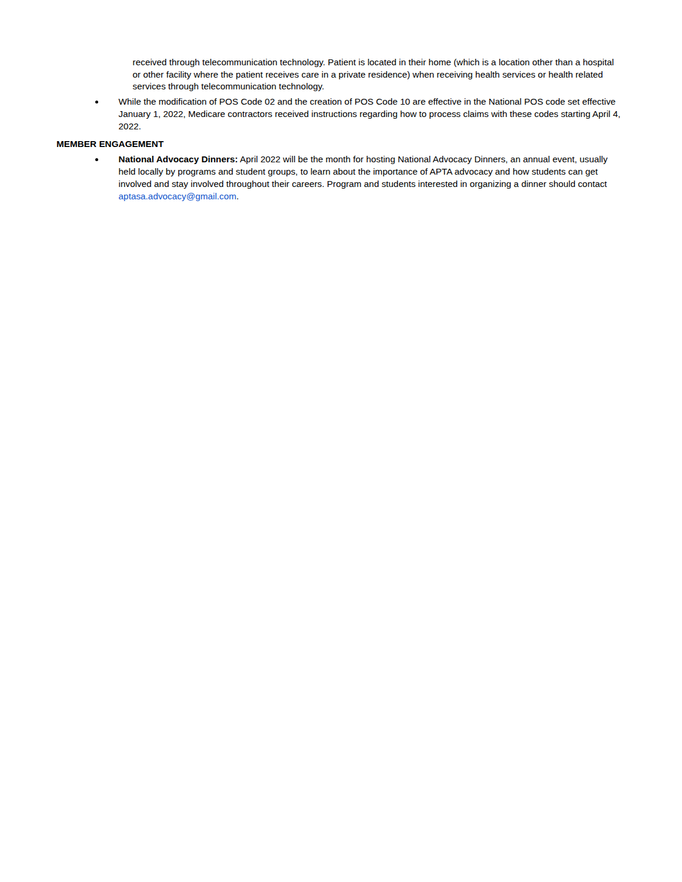received through telecommunication technology. Patient is located in their home (which is a location other than a hospital or other facility where the patient receives care in a private residence) when receiving health services or health related services through telecommunication technology.
While the modification of POS Code 02 and the creation of POS Code 10 are effective in the National POS code set effective January 1, 2022, Medicare contractors received instructions regarding how to process claims with these codes starting April 4, 2022.
MEMBER ENGAGEMENT
National Advocacy Dinners: April 2022 will be the month for hosting National Advocacy Dinners, an annual event, usually held locally by programs and student groups, to learn about the importance of APTA advocacy and how students can get involved and stay involved throughout their careers. Program and students interested in organizing a dinner should contact aptasa.advocacy@gmail.com.